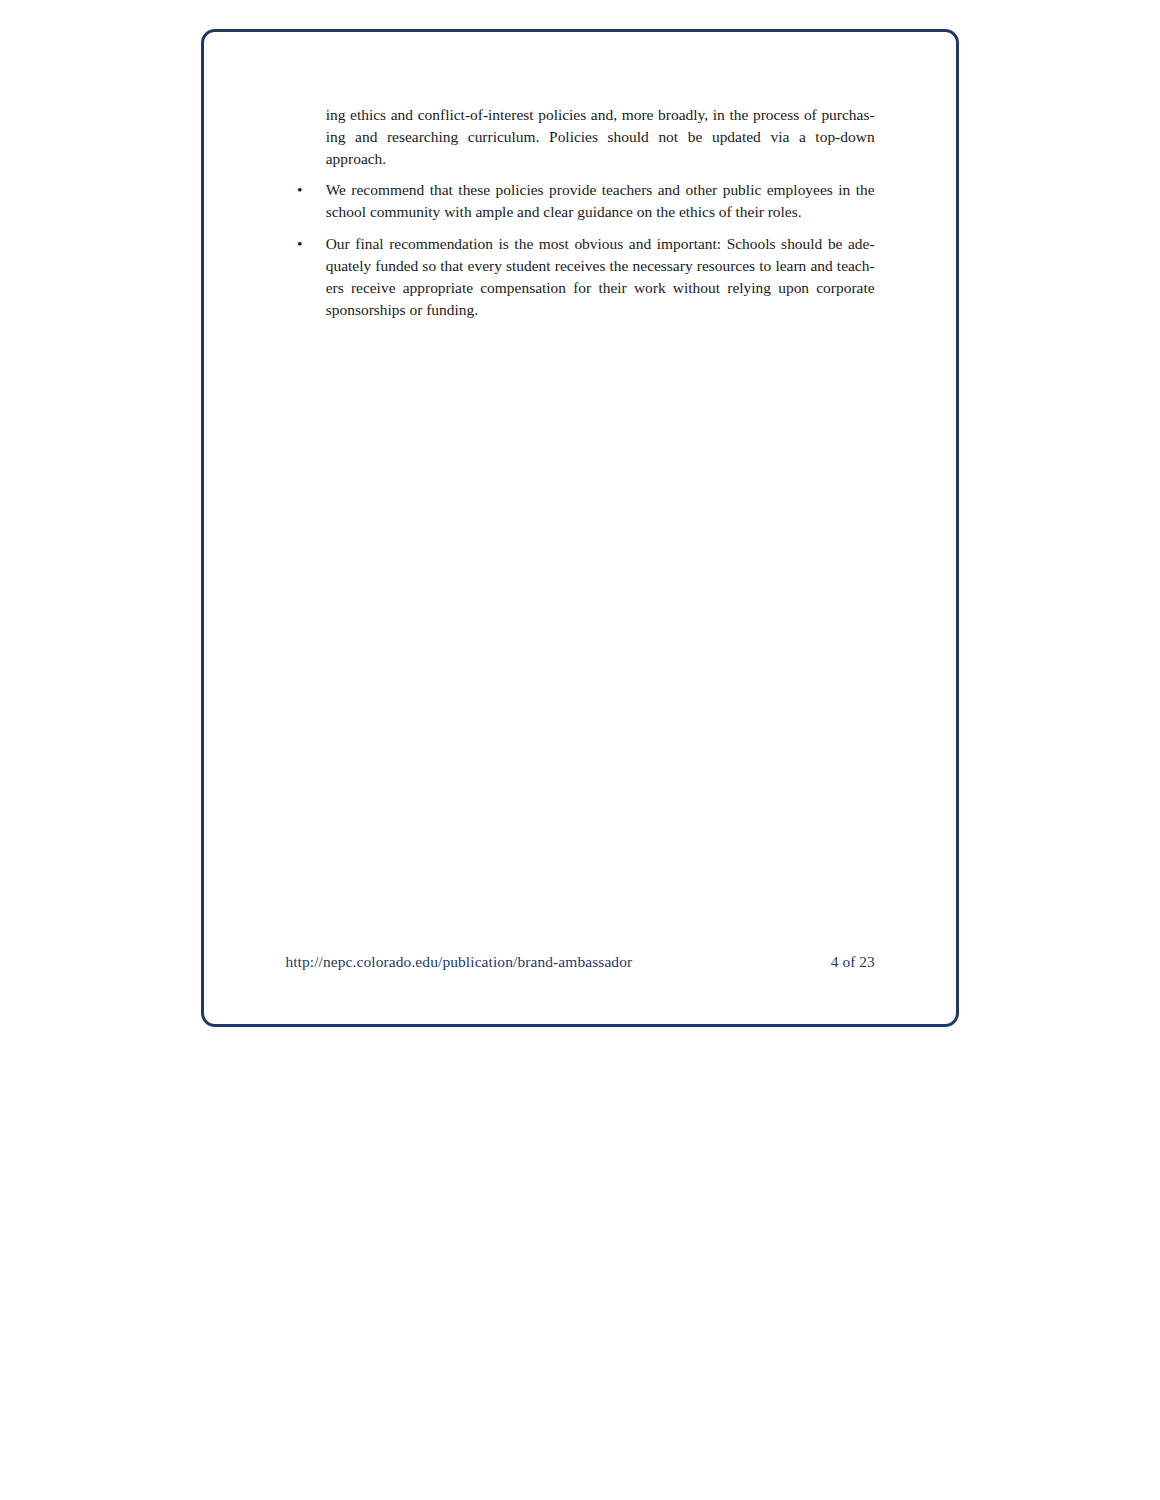ing ethics and conflict-of-interest policies and, more broadly, in the process of purchasing and researching curriculum. Policies should not be updated via a top-down approach.
We recommend that these policies provide teachers and other public employees in the school community with ample and clear guidance on the ethics of their roles.
Our final recommendation is the most obvious and important: Schools should be adequately funded so that every student receives the necessary resources to learn and teachers receive appropriate compensation for their work without relying upon corporate sponsorships or funding.
http://nepc.colorado.edu/publication/brand-ambassador 4 of 23